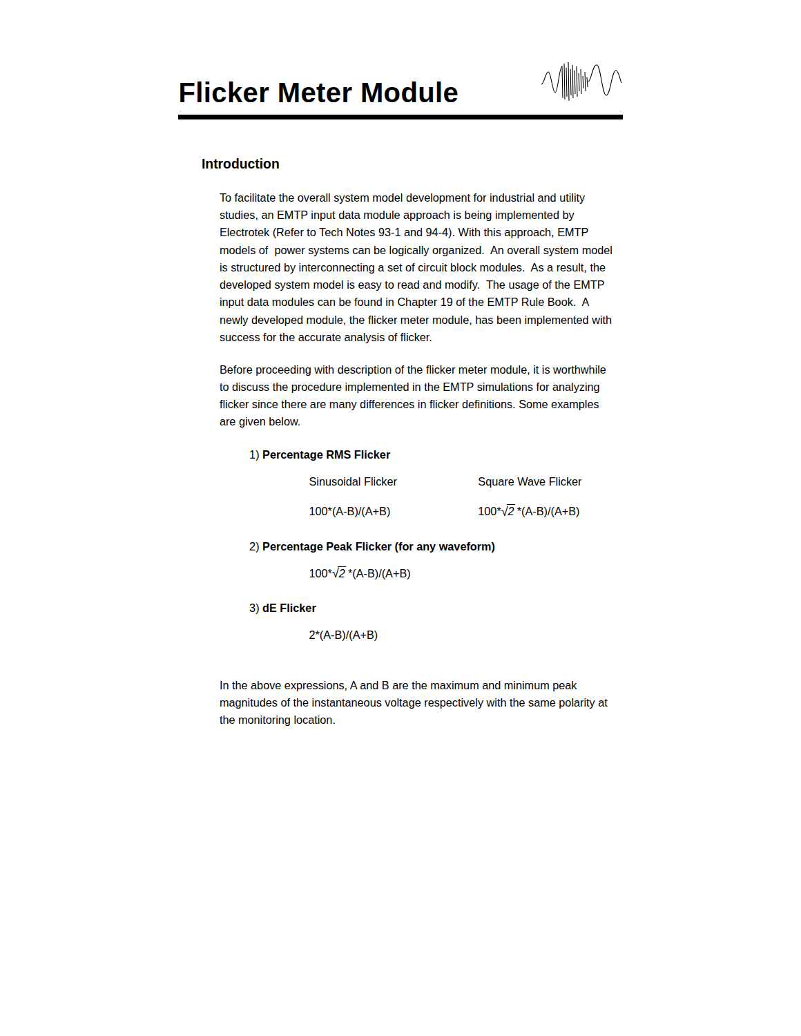Flicker Meter Module
Introduction
To facilitate the overall system model development for industrial and utility studies, an EMTP input data module approach is being implemented by Electrotek (Refer to Tech Notes 93-1 and 94-4). With this approach, EMTP models of power systems can be logically organized. An overall system model is structured by interconnecting a set of circuit block modules. As a result, the developed system model is easy to read and modify. The usage of the EMTP input data modules can be found in Chapter 19 of the EMTP Rule Book. A newly developed module, the flicker meter module, has been implemented with success for the accurate analysis of flicker.
Before proceeding with description of the flicker meter module, it is worthwhile to discuss the procedure implemented in the EMTP simulations for analyzing flicker since there are many differences in flicker definitions. Some examples are given below.
1) Percentage RMS Flicker
Sinusoidal Flicker
Square Wave Flicker
100*(A-B)/(A+B)
100*2*(A-B)/(A+B)
2) Percentage Peak Flicker (for any waveform)
100*2*(A-B)/(A+B)
3) dE Flicker
2*(A-B)/(A+B)
In the above expressions, A and B are the maximum and minimum peak magnitudes of the instantaneous voltage respectively with the same polarity at the monitoring location.